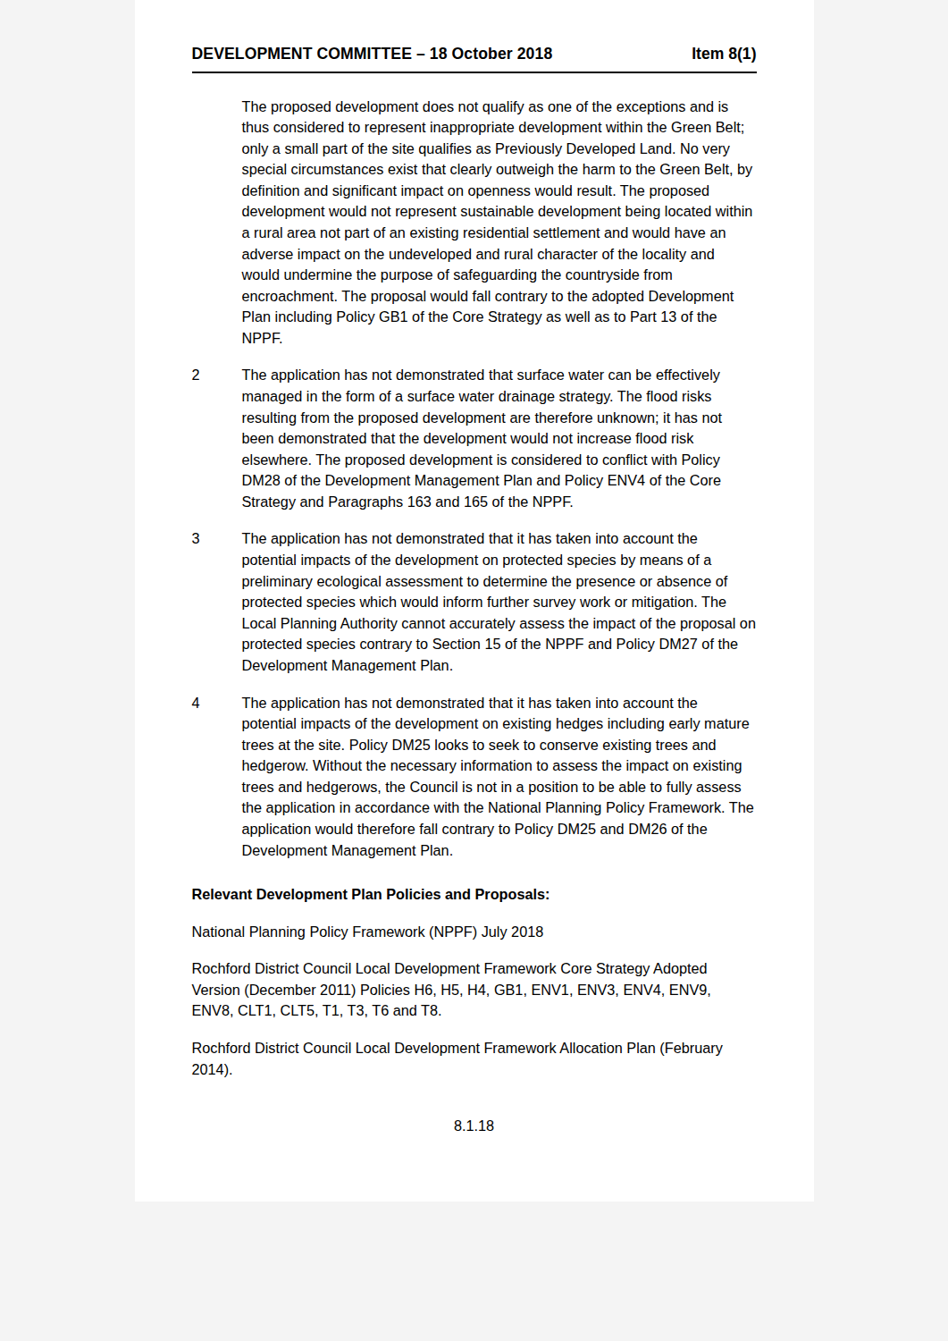DEVELOPMENT COMMITTEE – 18 October 2018 Item 8(1)
The proposed development does not qualify as one of the exceptions and is thus considered to represent inappropriate development within the Green Belt; only a small part of the site qualifies as Previously Developed Land. No very special circumstances exist that clearly outweigh the harm to the Green Belt, by definition and significant impact on openness would result. The proposed development would not represent sustainable development being located within a rural area not part of an existing residential settlement and would have an adverse impact on the undeveloped and rural character of the locality and would undermine the purpose of safeguarding the countryside from encroachment. The proposal would fall contrary to the adopted Development Plan including Policy GB1 of the Core Strategy as well as to Part 13 of the NPPF.
2 The application has not demonstrated that surface water can be effectively managed in the form of a surface water drainage strategy. The flood risks resulting from the proposed development are therefore unknown; it has not been demonstrated that the development would not increase flood risk elsewhere. The proposed development is considered to conflict with Policy DM28 of the Development Management Plan and Policy ENV4 of the Core Strategy and Paragraphs 163 and 165 of the NPPF.
3 The application has not demonstrated that it has taken into account the potential impacts of the development on protected species by means of a preliminary ecological assessment to determine the presence or absence of protected species which would inform further survey work or mitigation. The Local Planning Authority cannot accurately assess the impact of the proposal on protected species contrary to Section 15 of the NPPF and Policy DM27 of the Development Management Plan.
4 The application has not demonstrated that it has taken into account the potential impacts of the development on existing hedges including early mature trees at the site. Policy DM25 looks to seek to conserve existing trees and hedgerow. Without the necessary information to assess the impact on existing trees and hedgerows, the Council is not in a position to be able to fully assess the application in accordance with the National Planning Policy Framework. The application would therefore fall contrary to Policy DM25 and DM26 of the Development Management Plan.
Relevant Development Plan Policies and Proposals:
National Planning Policy Framework (NPPF) July 2018
Rochford District Council Local Development Framework Core Strategy Adopted Version (December 2011) Policies H6, H5, H4, GB1, ENV1, ENV3, ENV4, ENV9, ENV8, CLT1, CLT5, T1, T3, T6 and T8.
Rochford District Council Local Development Framework Allocation Plan (February 2014).
8.1.18